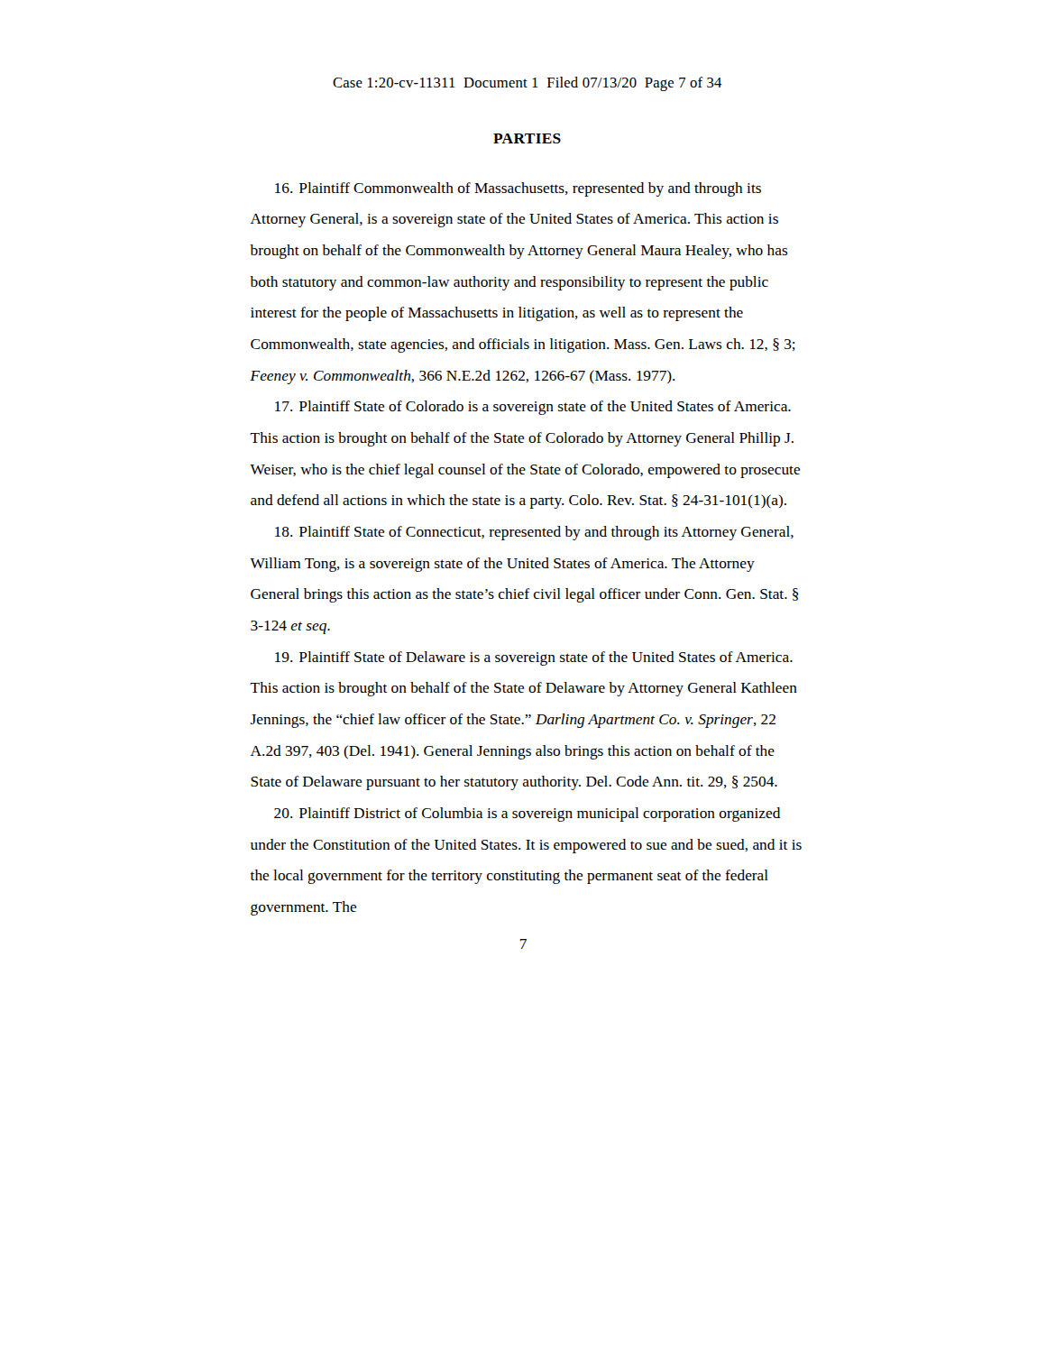Case 1:20-cv-11311 Document 1 Filed 07/13/20 Page 7 of 34
PARTIES
16. Plaintiff Commonwealth of Massachusetts, represented by and through its Attorney General, is a sovereign state of the United States of America. This action is brought on behalf of the Commonwealth by Attorney General Maura Healey, who has both statutory and common-law authority and responsibility to represent the public interest for the people of Massachusetts in litigation, as well as to represent the Commonwealth, state agencies, and officials in litigation. Mass. Gen. Laws ch. 12, § 3; Feeney v. Commonwealth, 366 N.E.2d 1262, 1266-67 (Mass. 1977).
17. Plaintiff State of Colorado is a sovereign state of the United States of America. This action is brought on behalf of the State of Colorado by Attorney General Phillip J. Weiser, who is the chief legal counsel of the State of Colorado, empowered to prosecute and defend all actions in which the state is a party. Colo. Rev. Stat. § 24-31-101(1)(a).
18. Plaintiff State of Connecticut, represented by and through its Attorney General, William Tong, is a sovereign state of the United States of America. The Attorney General brings this action as the state’s chief civil legal officer under Conn. Gen. Stat. § 3-124 et seq.
19. Plaintiff State of Delaware is a sovereign state of the United States of America. This action is brought on behalf of the State of Delaware by Attorney General Kathleen Jennings, the “chief law officer of the State.” Darling Apartment Co. v. Springer, 22 A.2d 397, 403 (Del. 1941). General Jennings also brings this action on behalf of the State of Delaware pursuant to her statutory authority. Del. Code Ann. tit. 29, § 2504.
20. Plaintiff District of Columbia is a sovereign municipal corporation organized under the Constitution of the United States. It is empowered to sue and be sued, and it is the local government for the territory constituting the permanent seat of the federal government. The
7